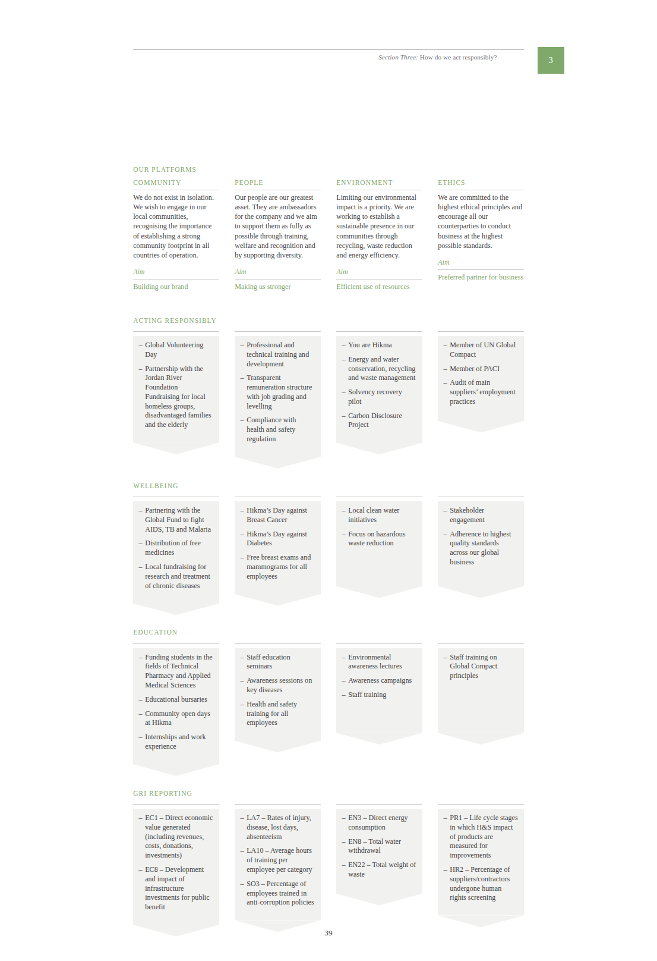3
Section Three: How do we act responsibly?
OUR PLATFORMS
COMMUNITY
We do not exist in isolation. We wish to engage in our local communities, recognising the importance of establishing a strong community footprint in all countries of operation.
Aim Building our brand
PEOPLE
Our people are our greatest asset. They are ambassadors for the company and we aim to support them as fully as possible through training, welfare and recognition and by supporting diversity.
Aim Making us stronger
ENVIRONMENT
Limiting our environmental impact is a priority. We are working to establish a sustainable presence in our communities through recycling, waste reduction and energy efficiency.
Aim Efficient use of resources
ETHICS
We are committed to the highest ethical principles and encourage all our counterparties to conduct business at the highest possible standards.
Aim Preferred partner for business
ACTING RESPONSIBLY
Global Volunteering Day
Partnership with the Jordan River Foundation Fundraising for local homeless groups, disadvantaged families and the elderly
Professional and technical training and development
Transparent remuneration structure with job grading and levelling
Compliance with health and safety regulation
You are Hikma
Energy and water conservation, recycling and waste management
Solvency recovery pilot
Carbon Disclosure Project
Member of UN Global Compact
Member of PACI
Audit of main suppliers’ employment practices
WELLBEING
Partnering with the Global Fund to fight AIDS, TB and Malaria
Distribution of free medicines
Local fundraising for research and treatment of chronic diseases
Hikma’s Day against Breast Cancer
Hikma’s Day against Diabetes
Free breast exams and mammograms for all employees
Local clean water initiatives
Focus on hazardous waste reduction
Stakeholder engagement
Adherence to highest quality standards across our global business
EDUCATION
Funding students in the fields of Technical Pharmacy and Applied Medical Sciences
Educational bursaries
Community open days at Hikma
Internships and work experience
Staff education seminars
Awareness sessions on key diseases
Health and safety training for all employees
Environmental awareness lectures
Awareness campaigns
Staff training
Staff training on Global Compact principles
GRI REPORTING
EC1 – Direct economic value generated (including revenues, costs, donations, investments)
EC8 – Development and impact of infrastructure investments for public benefit
LA7 – Rates of injury, disease, lost days, absenteeism
LA10 – Average hours of training per employee per category
SO3 – Percentage of employees trained in anti-corruption policies
EN3 – Direct energy consumption
EN8 – Total water withdrawal
EN22 – Total weight of waste
PR1 – Life cycle stages in which H&S impact of products are measured for improvements
HR2 – Percentage of suppliers/contractors undergone human rights screening
39